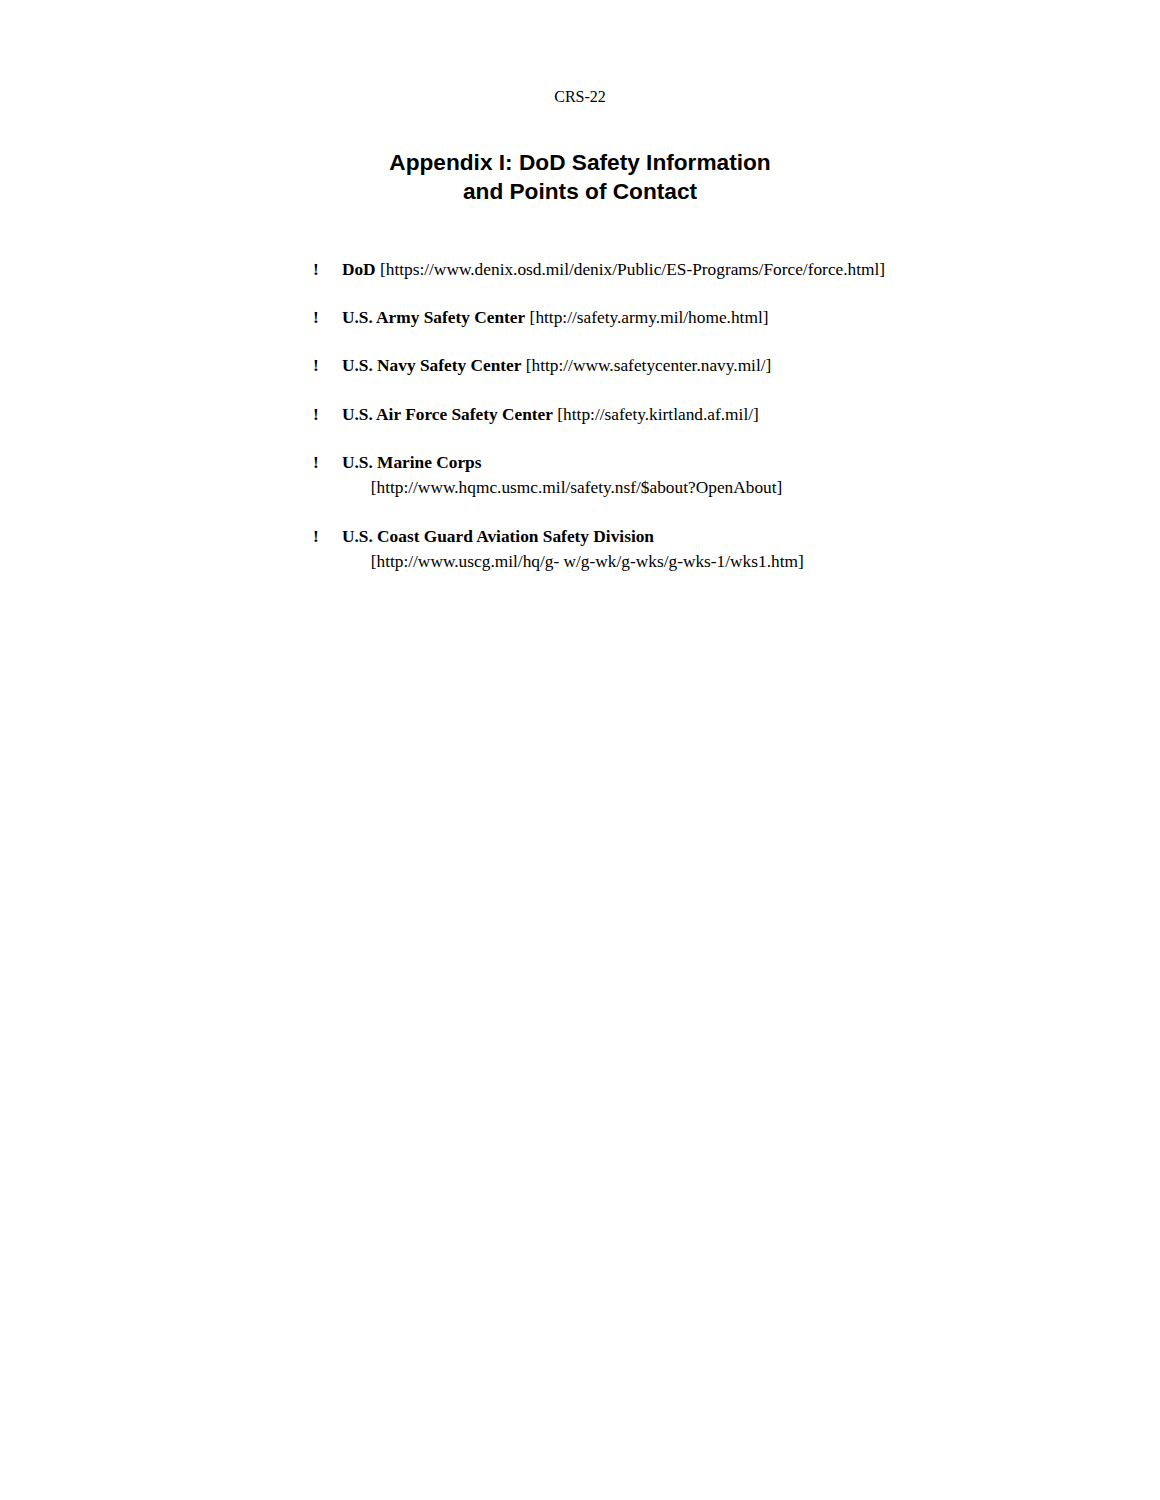CRS-22
Appendix I: DoD Safety Information
and Points of Contact
DoD [https://www.denix.osd.mil/denix/Public/ES-Programs/Force/force.html]
U.S. Army Safety Center [http://safety.army.mil/home.html]
U.S. Navy Safety Center [http://www.safetycenter.navy.mil/]
U.S. Air Force Safety Center [http://safety.kirtland.af.mil/]
U.S. Marine Corps [http://www.hqmc.usmc.mil/safety.nsf/$about?OpenAbout]
U.S. Coast Guard Aviation Safety Division [http://www.uscg.mil/hq/g- w/g-wk/g-wks/g-wks-1/wks1.htm]